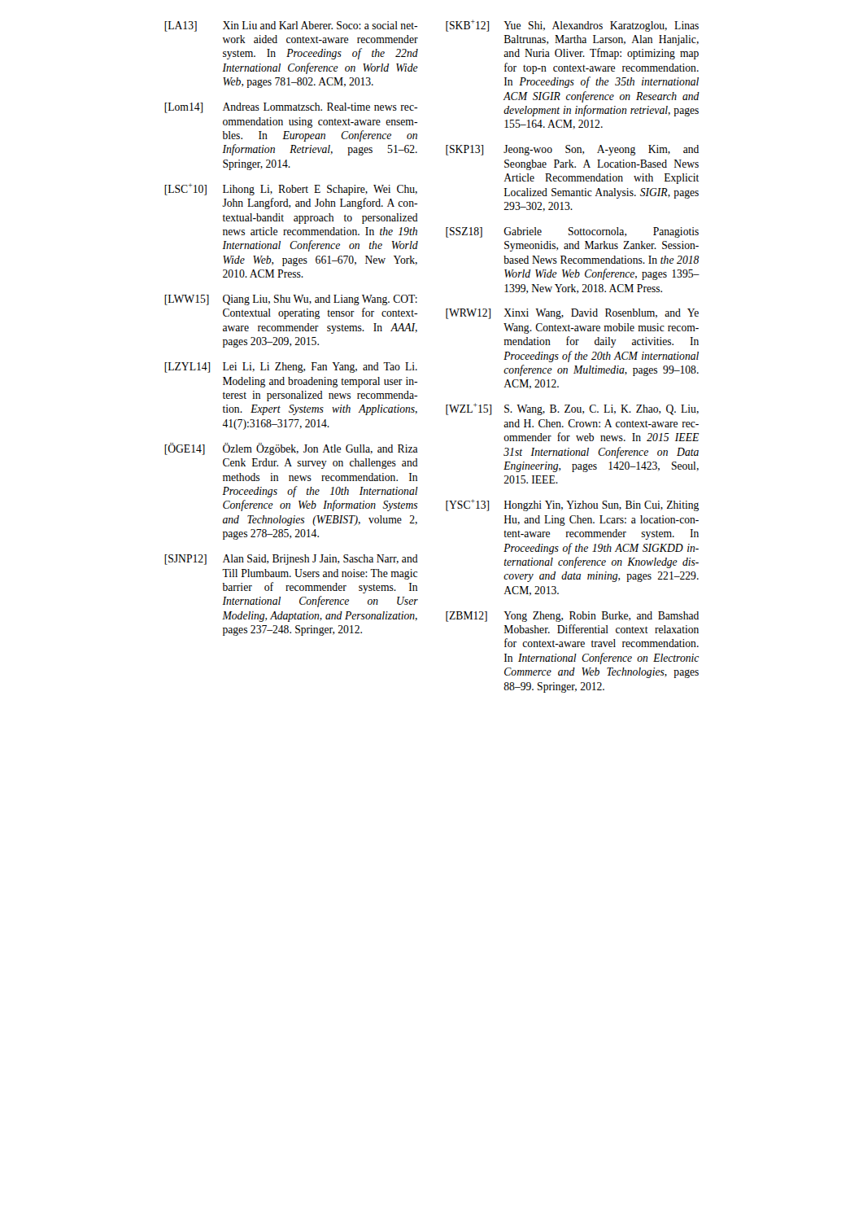[LA13]
Xin Liu and Karl Aberer. Soco: a social network aided context-aware recommender system. In Proceedings of the 22nd International Conference on World Wide Web, pages 781–802. ACM, 2013.
[Lom14]
Andreas Lommatzsch. Real-time news recommendation using context-aware ensembles. In European Conference on Information Retrieval, pages 51–62. Springer, 2014.
[LSC+10]
Lihong Li, Robert E Schapire, Wei Chu, John Langford, and John Langford. A contextual-bandit approach to personalized news article recommendation. In the 19th International Conference on the World Wide Web, pages 661–670, New York, 2010. ACM Press.
[LWW15]
Qiang Liu, Shu Wu, and Liang Wang. COT: Contextual operating tensor for context-aware recommender systems. In AAAI, pages 203–209, 2015.
[LZYL14]
Lei Li, Li Zheng, Fan Yang, and Tao Li. Modeling and broadening temporal user interest in personalized news recommendation. Expert Systems with Applications, 41(7):3168–3177, 2014.
[ÖGE14]
Özlem Özgöbek, Jon Atle Gulla, and Riza Cenk Erdur. A survey on challenges and methods in news recommendation. In Proceedings of the 10th International Conference on Web Information Systems and Technologies (WEBIST), volume 2, pages 278–285, 2014.
[SJNP12]
Alan Said, Brijnesh J Jain, Sascha Narr, and Till Plumbaum. Users and noise: The magic barrier of recommender systems. In International Conference on User Modeling, Adaptation, and Personalization, pages 237–248. Springer, 2012.
[SKB+12]
Yue Shi, Alexandros Karatzoglou, Linas Baltrunas, Martha Larson, Alan Hanjalic, and Nuria Oliver. Tfmap: optimizing map for top-n context-aware recommendation. In Proceedings of the 35th international ACM SIGIR conference on Research and development in information retrieval, pages 155–164. ACM, 2012.
[SKP13]
Jeong-woo Son, A-yeong Kim, and Seongbae Park. A Location-Based News Article Recommendation with Explicit Localized Semantic Analysis. SIGIR, pages 293–302, 2013.
[SSZ18]
Gabriele Sottocornola, Panagiotis Symeonidis, and Markus Zanker. Session-based News Recommendations. In the 2018 World Wide Web Conference, pages 1395–1399, New York, 2018. ACM Press.
[WRW12]
Xinxi Wang, David Rosenblum, and Ye Wang. Context-aware mobile music recommendation for daily activities. In Proceedings of the 20th ACM international conference on Multimedia, pages 99–108. ACM, 2012.
[WZL+15]
S. Wang, B. Zou, C. Li, K. Zhao, Q. Liu, and H. Chen. Crown: A context-aware recommender for web news. In 2015 IEEE 31st International Conference on Data Engineering, pages 1420–1423, Seoul, 2015. IEEE.
[YSC+13]
Hongzhi Yin, Yizhou Sun, Bin Cui, Zhiting Hu, and Ling Chen. Lcars: a location-content-aware recommender system. In Proceedings of the 19th ACM SIGKDD international conference on Knowledge discovery and data mining, pages 221–229. ACM, 2013.
[ZBM12]
Yong Zheng, Robin Burke, and Bamshad Mobasher. Differential context relaxation for context-aware travel recommendation. In International Conference on Electronic Commerce and Web Technologies, pages 88–99. Springer, 2012.